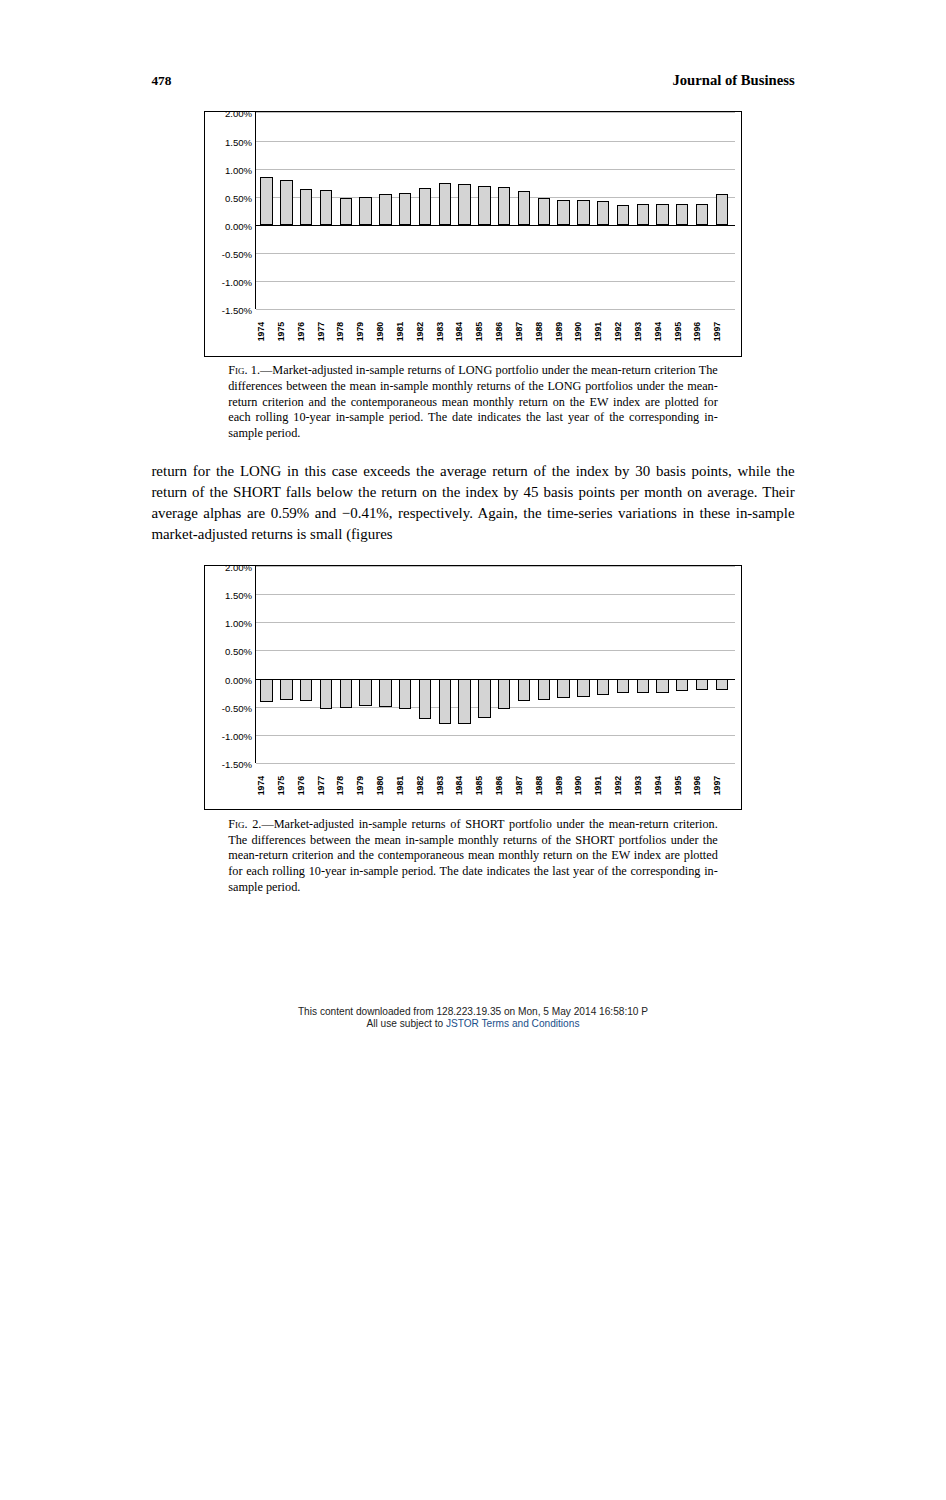478 Journal of Business
2.00%
1.50%
1.00%
0.50%
0.00%
-0.50%
-1.00%
-1.50%
1974
1975
1976
1977
1978
1979
1980
1981
1982
1983
1984
1985
1986
1987
1988
1989
1990
1991
1992
1993
1994
1995
1996
1997
Fig. 1.—Market-adjusted in-sample returns of LONG portfolio under the mean-return criterion The differences between the mean in-sample monthly returns of the LONG portfolios under the mean-return criterion and the contemporaneous mean monthly return on the EW index are plotted for each rolling 10-year in-sample period. The date indicates the last year of the corresponding in-sample period.
return for the LONG in this case exceeds the average return of the index by 30 basis points, while the return of the SHORT falls below the return on the index by 45 basis points per month on average. Their average alphas are 0.59% and −0.41%, respectively. Again, the time-series variations in these in-sample market-adjusted returns is small (figures
2.00%
1.50%
1.00%
0.50%
0.00%
-0.50%
-1.00%
-1.50%
1974
1975
1976
1977
1978
1979
1980
1981
1982
1983
1984
1985
1986
1987
1988
1989
1990
1991
1992
1993
1994
1995
1996
1997
Fig. 2.—Market-adjusted in-sample returns of SHORT portfolio under the mean-return criterion. The differences between the mean in-sample monthly returns of the SHORT portfolios under the mean-return criterion and the contemporaneous mean monthly return on the EW index are plotted for each rolling 10-year in-sample period. The date indicates the last year of the corresponding in-sample period.
This content downloaded from 128.223.19.35 on Mon, 5 May 2014 16:58:10 P
All use subject to JSTOR Terms and Conditions